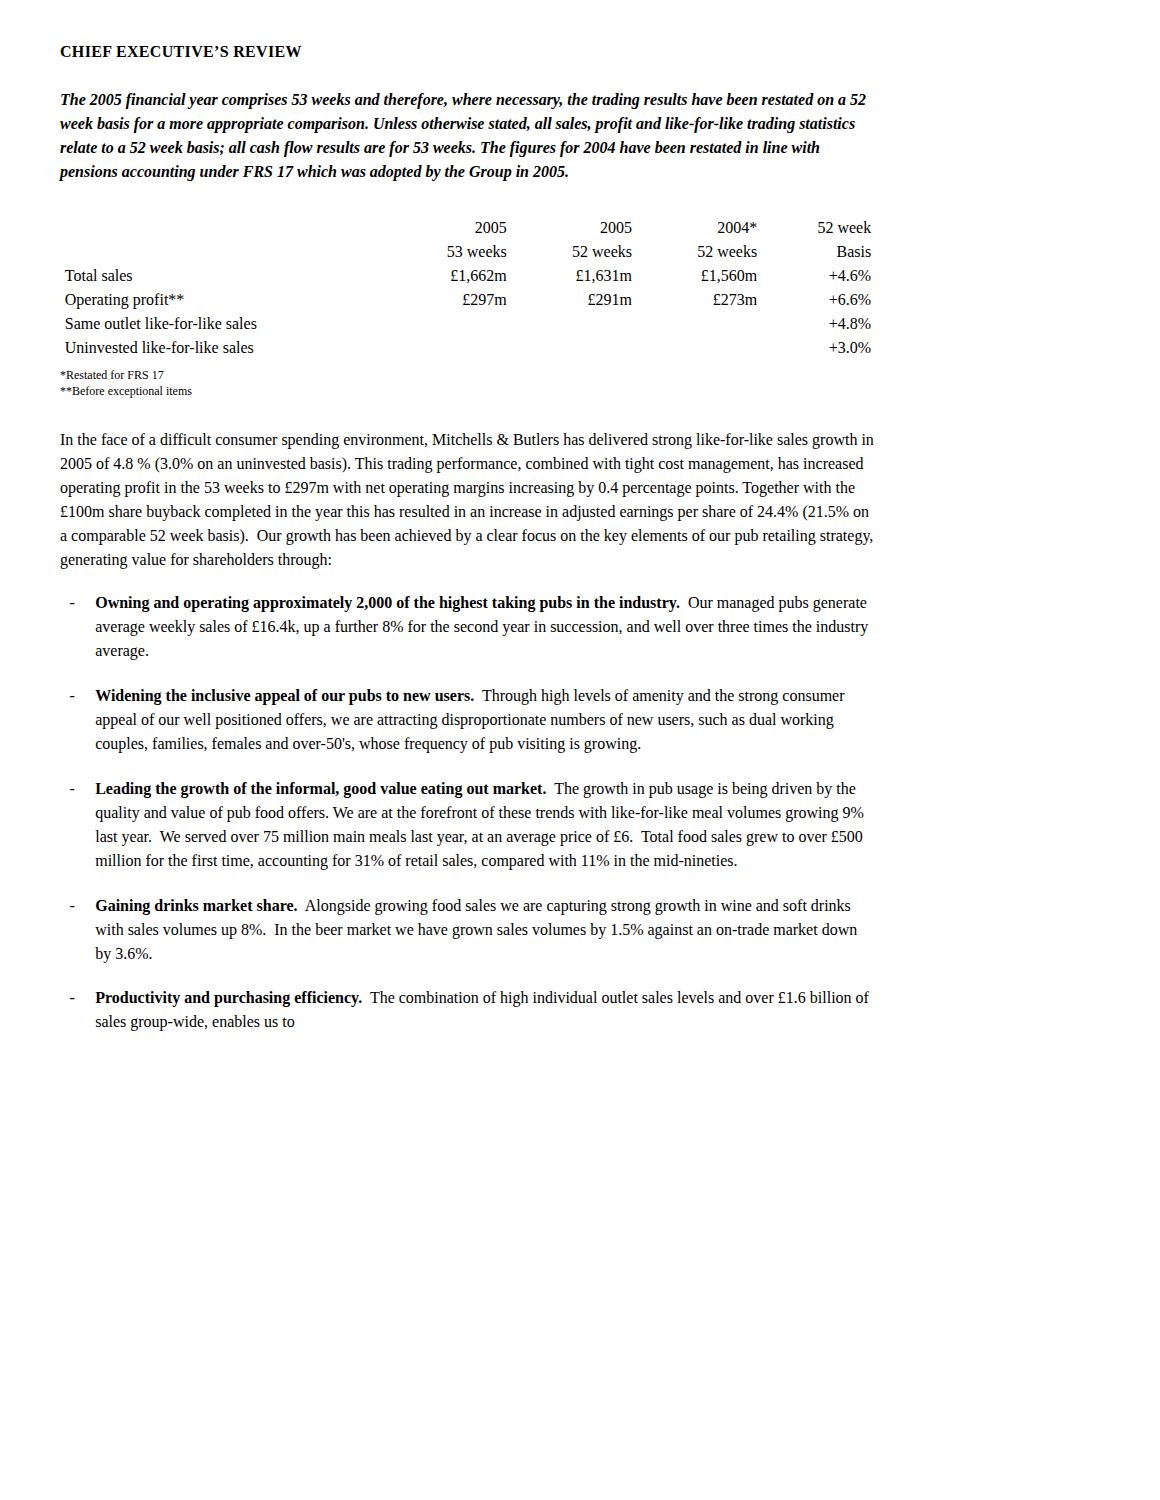CHIEF EXECUTIVE’S REVIEW
The 2005 financial year comprises 53 weeks and therefore, where necessary, the trading results have been restated on a 52 week basis for a more appropriate comparison. Unless otherwise stated, all sales, profit and like-for-like trading statistics relate to a 52 week basis; all cash flow results are for 53 weeks. The figures for 2004 have been restated in line with pensions accounting under FRS 17 which was adopted by the Group in 2005.
| | 2005 | 2005 | 2004* | 52 week |
| --- | --- | --- | --- | --- |
| | 53 weeks | 52 weeks | 52 weeks | Basis |
| Total sales | £1,662m | £1,631m | £1,560m | +4.6% |
| Operating profit** | £297m | £291m | £273m | +6.6% |
| Same outlet like-for-like sales | | | | +4.8% |
| Uninvested like-for-like sales | | | | +3.0% |
*Restated for FRS 17
**Before exceptional items
In the face of a difficult consumer spending environment, Mitchells & Butlers has delivered strong like-for-like sales growth in 2005 of 4.8 % (3.0% on an uninvested basis). This trading performance, combined with tight cost management, has increased operating profit in the 53 weeks to £297m with net operating margins increasing by 0.4 percentage points. Together with the £100m share buyback completed in the year this has resulted in an increase in adjusted earnings per share of 24.4% (21.5% on a comparable 52 week basis). Our growth has been achieved by a clear focus on the key elements of our pub retailing strategy, generating value for shareholders through:
Owning and operating approximately 2,000 of the highest taking pubs in the industry. Our managed pubs generate average weekly sales of £16.4k, up a further 8% for the second year in succession, and well over three times the industry average.
Widening the inclusive appeal of our pubs to new users. Through high levels of amenity and the strong consumer appeal of our well positioned offers, we are attracting disproportionate numbers of new users, such as dual working couples, families, females and over-50's, whose frequency of pub visiting is growing.
Leading the growth of the informal, good value eating out market. The growth in pub usage is being driven by the quality and value of pub food offers. We are at the forefront of these trends with like-for-like meal volumes growing 9% last year. We served over 75 million main meals last year, at an average price of £6. Total food sales grew to over £500 million for the first time, accounting for 31% of retail sales, compared with 11% in the mid-nineties.
Gaining drinks market share. Alongside growing food sales we are capturing strong growth in wine and soft drinks with sales volumes up 8%. In the beer market we have grown sales volumes by 1.5% against an on-trade market down by 3.6%.
Productivity and purchasing efficiency. The combination of high individual outlet sales levels and over £1.6 billion of sales group-wide, enables us to